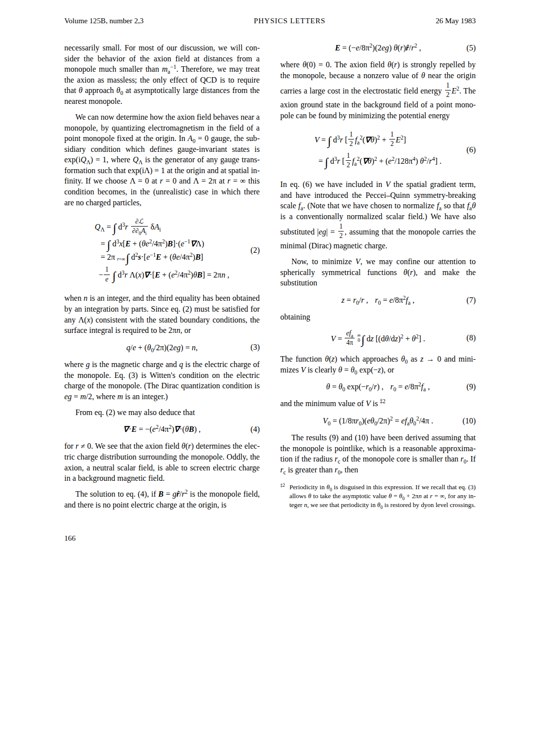Volume 125B, number 2,3
PHYSICS LETTERS
26 May 1983
necessarily small. For most of our discussion, we will consider the behavior of the axion field at distances from a monopole much smaller than ma−1. Therefore, we may treat the axion as massless; the only effect of QCD is to require that θ approach θ0 at asymptotically large distances from the nearest monopole.
We can now determine how the axion field behaves near a monopole, by quantizing electromagnetism in the field of a point monopole fixed at the origin. In A0 = 0 gauge, the subsidiary condition which defines gauge-invariant states is exp(iQΛ) = 1, where QΛ is the generator of any gauge transformation such that exp(iΛ) = 1 at the origin and at spatial infinity. If we choose Λ = 0 at r = 0 and Λ = 2π at r = ∞ this condition becomes, in the (unrealistic) case in which there are no charged particles,
QΛ = ∫ d3r ∂ℒ∂∂0Ai δAi = ∫ d3x[E + (θe2/4π2)B]·(e−1∇Λ) = 2π r=∞∫ d2s·[e−1E + (θe/4π2)B] −1 e ∫ d3r Λ(x)∇·[E + (e2/4π2)θB] = 2πn , (2)
when n is an integer, and the third equality has been obtained by an integration by parts. Since eq. (2) must be satisfied for any Λ(x) consistent with the stated boundary conditions, the surface integral is required to be 2πn, or
q/e + (θ0/2π)(2eg) = n, (3)
where g is the magnetic charge and q is the electric charge of the monopole. Eq. (3) is Witten's condition on the electric charge of the monopole. (The Dirac quantization condition is eg = m/2, where m is an integer.)
From eq. (2) we may also deduce that
∇·E = −(e2/4π2)∇·(θB) , (4)
for r ≠ 0. We see that the axion field θ(r) determines the electric charge distribution surrounding the monopole. Oddly, the axion, a neutral scalar field, is able to screen electric charge in a background magnetic field.
The solution to eq. (4), if B = gr̂/r2 is the monopole field, and there is no point electric charge at the origin, is
E = (−e/8π2)(2eg) θ(r)r̂/r2 , (5)
where θ(0) = 0. The axion field θ(r) is strongly repelled by the monopole, because a nonzero value of θ near the origin carries a large cost in the electrostatic field energy 12 E2. The axion ground state in the background field of a point monopole can be found by minimizing the potential energy
V = ∫ d3r [12 fa2(∇θ)2 + 12 E2] = ∫ d3r [12 fa2(∇θ)2 + (e2/128π4) θ2/r4] . (6)
In eq. (6) we have included in V the spatial gradient term, and have introduced the Peccei–Quinn symmetry-breaking scale fa. (Note that we have chosen to normalize fa so that faθ is a conventionally normalized scalar field.) We have also substituted |eg| = 12, assuming that the monopole carries the minimal (Dirac) magnetic charge.
Now, to minimize V, we may confine our attention to spherically symmetrical functions θ(r), and make the substitution
z = r0/r , r0 = e/8π2fa , (7)
obtaining
V = efa 4π ∞0∫ dz [(dθ/dz)2 + θ2] . (8)
The function θ(z) which approaches θ0 as z → 0 and minimizes V is clearly θ = θ0 exp(−z), or
θ = θ0 exp(−r0/r) , r0 = e/8π2fa , (9)
and the minimum value of V is ‡2
V0 = (1/8πr0)(eθ0/2π)2 = efaθ02/4π . (10)
The results (9) and (10) have been derived assuming that the monopole is pointlike, which is a reasonable approximation if the radius rc of the monopole core is smaller than r0. If rc is greater than r0, then
‡2 Periodicity in θ0 is disguised in this expression. If we recall that eq. (3) allows θ to take the asymptotic value θ = θ0 + 2πn at r = ∞, for any integer n, we see that periodicity in θ0 is restored by dyon level crossings.
166